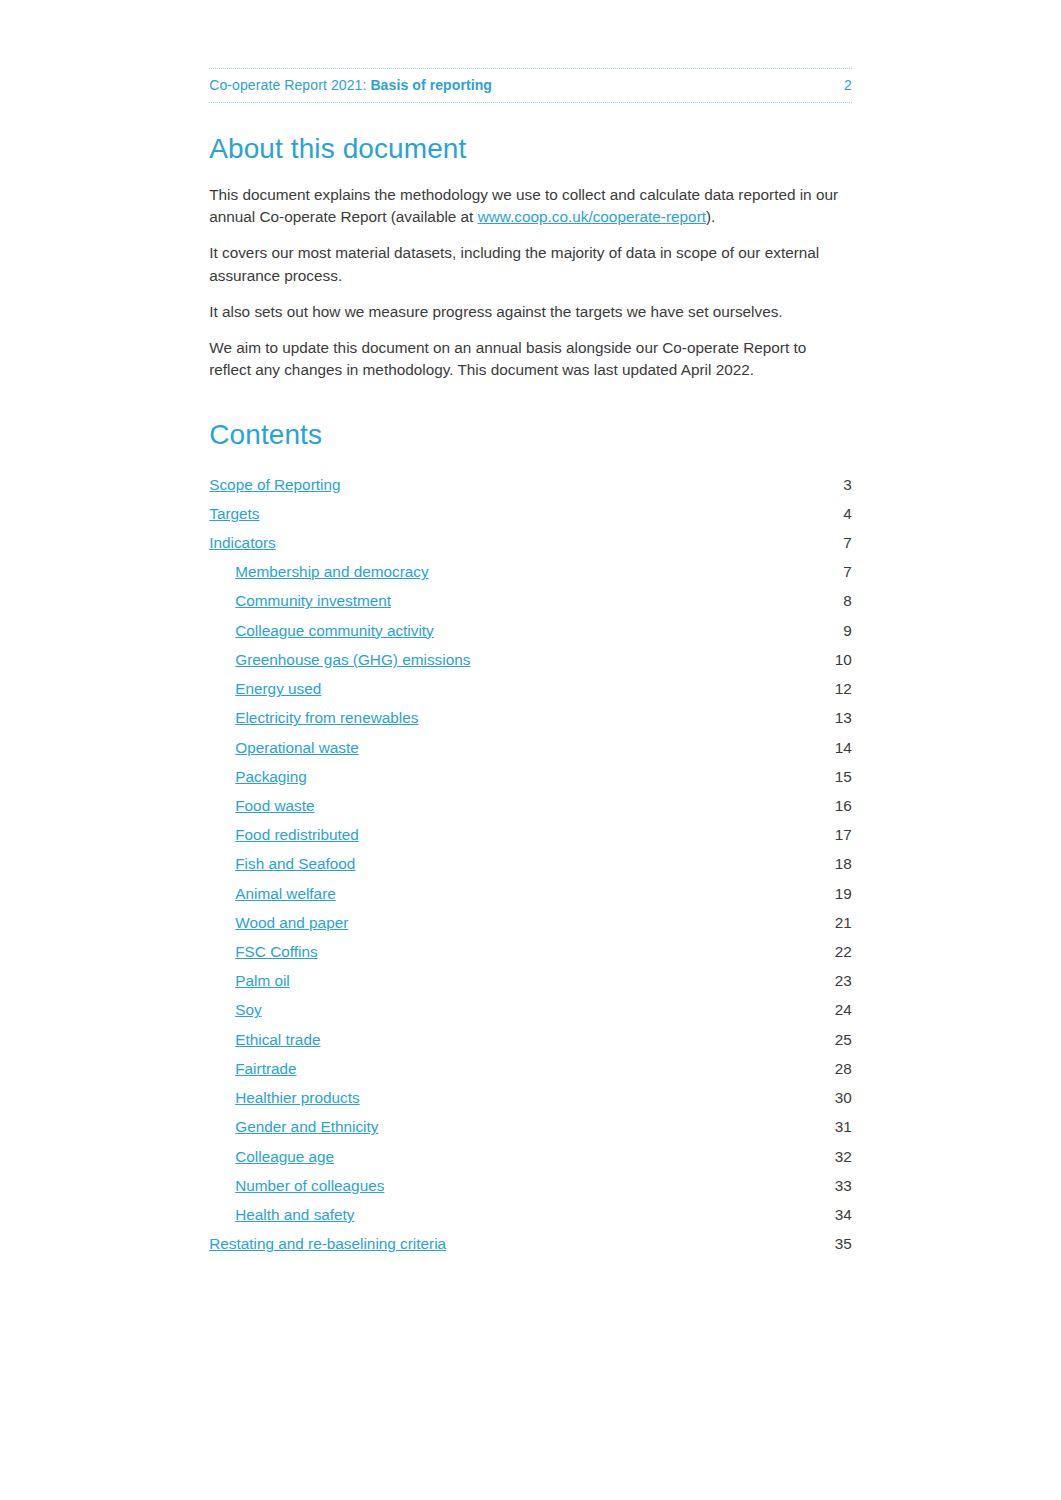Co-operate Report 2021: Basis of reporting
2
About this document
This document explains the methodology we use to collect and calculate data reported in our annual Co-operate Report (available at www.coop.co.uk/cooperate-report).
It covers our most material datasets, including the majority of data in scope of our external assurance process.
It also sets out how we measure progress against the targets we have set ourselves.
We aim to update this document on an annual basis alongside our Co-operate Report to reflect any changes in methodology. This document was last updated April 2022.
Contents
Scope of Reporting
3
Targets
4
Indicators
7
Membership and democracy
7
Community investment
8
Colleague community activity
9
Greenhouse gas (GHG) emissions
10
Energy used
12
Electricity from renewables
13
Operational waste
14
Packaging
15
Food waste
16
Food redistributed
17
Fish and Seafood
18
Animal welfare
19
Wood and paper
21
FSC Coffins
22
Palm oil
23
Soy
24
Ethical trade
25
Fairtrade
28
Healthier products
30
Gender and Ethnicity
31
Colleague age
32
Number of colleagues
33
Health and safety
34
Restating and re-baselining criteria
35